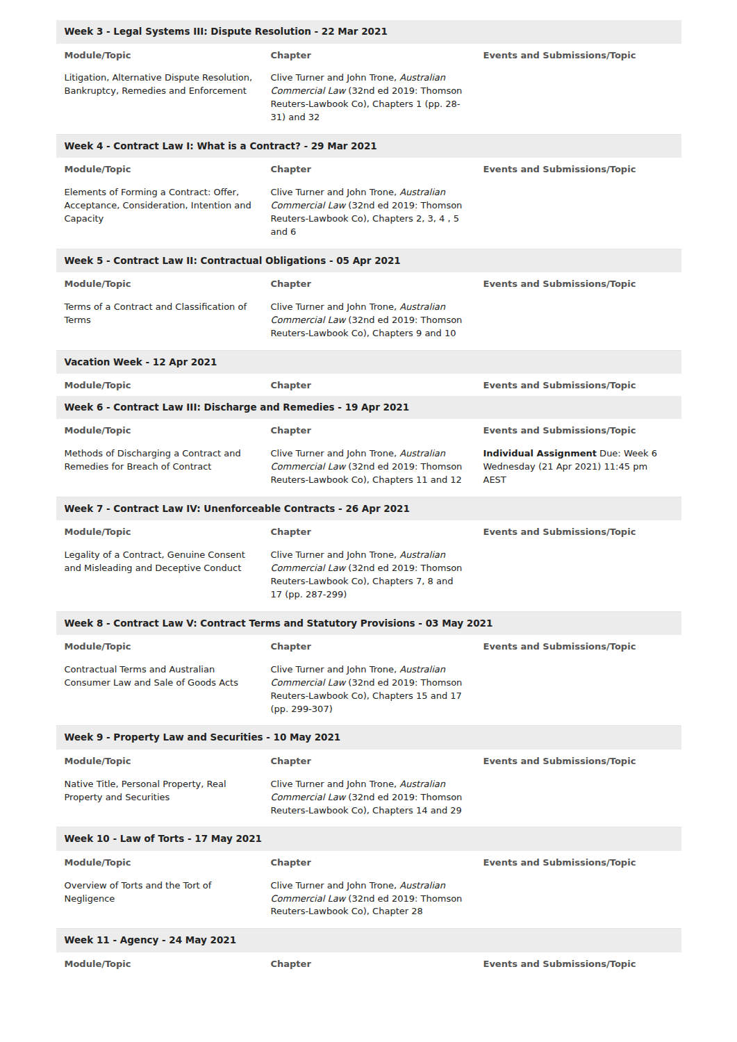| Week 3 - Legal Systems III: Dispute Resolution - 22 Mar 2021 |
| Module/Topic | Chapter | Events and Submissions/Topic |
| Litigation, Alternative Dispute Resolution, Bankruptcy, Remedies and Enforcement | Clive Turner and John Trone, Australian Commercial Law (32nd ed 2019: Thomson Reuters-Lawbook Co), Chapters 1 (pp. 28-31) and 32 | |
| Week 4 - Contract Law I: What is a Contract? - 29 Mar 2021 |
| Module/Topic | Chapter | Events and Submissions/Topic |
| Elements of Forming a Contract: Offer, Acceptance, Consideration, Intention and Capacity | Clive Turner and John Trone, Australian Commercial Law (32nd ed 2019: Thomson Reuters-Lawbook Co), Chapters 2, 3, 4 , 5 and 6 | |
| Week 5 - Contract Law II: Contractual Obligations - 05 Apr 2021 |
| Module/Topic | Chapter | Events and Submissions/Topic |
| Terms of a Contract and Classification of Terms | Clive Turner and John Trone, Australian Commercial Law (32nd ed 2019: Thomson Reuters-Lawbook Co), Chapters 9 and 10 | |
| Vacation Week - 12 Apr 2021 |
| Module/Topic | Chapter | Events and Submissions/Topic |
| Week 6 - Contract Law III: Discharge and Remedies - 19 Apr 2021 |
| Module/Topic | Chapter | Events and Submissions/Topic |
| Methods of Discharging a Contract and Remedies for Breach of Contract | Clive Turner and John Trone, Australian Commercial Law (32nd ed 2019: Thomson Reuters-Lawbook Co), Chapters 11 and 12 | Individual Assignment Due: Week 6 Wednesday (21 Apr 2021) 11:45 pm AEST |
| Week 7 - Contract Law IV: Unenforceable Contracts - 26 Apr 2021 |
| Module/Topic | Chapter | Events and Submissions/Topic |
| Legality of a Contract, Genuine Consent and Misleading and Deceptive Conduct | Clive Turner and John Trone, Australian Commercial Law (32nd ed 2019: Thomson Reuters-Lawbook Co), Chapters 7, 8 and 17 (pp. 287-299) | |
| Week 8 - Contract Law V: Contract Terms and Statutory Provisions - 03 May 2021 |
| Module/Topic | Chapter | Events and Submissions/Topic |
| Contractual Terms and Australian Consumer Law and Sale of Goods Acts | Clive Turner and John Trone, Australian Commercial Law (32nd ed 2019: Thomson Reuters-Lawbook Co), Chapters 15 and 17 (pp. 299-307) | |
| Week 9 - Property Law and Securities - 10 May 2021 |
| Module/Topic | Chapter | Events and Submissions/Topic |
| Native Title, Personal Property, Real Property and Securities | Clive Turner and John Trone, Australian Commercial Law (32nd ed 2019: Thomson Reuters-Lawbook Co), Chapters 14 and 29 | |
| Week 10 - Law of Torts - 17 May 2021 |
| Module/Topic | Chapter | Events and Submissions/Topic |
| Overview of Torts and the Tort of Negligence | Clive Turner and John Trone, Australian Commercial Law (32nd ed 2019: Thomson Reuters-Lawbook Co), Chapter 28 | |
| Week 11 - Agency - 24 May 2021 |
| Module/Topic | Chapter | Events and Submissions/Topic |